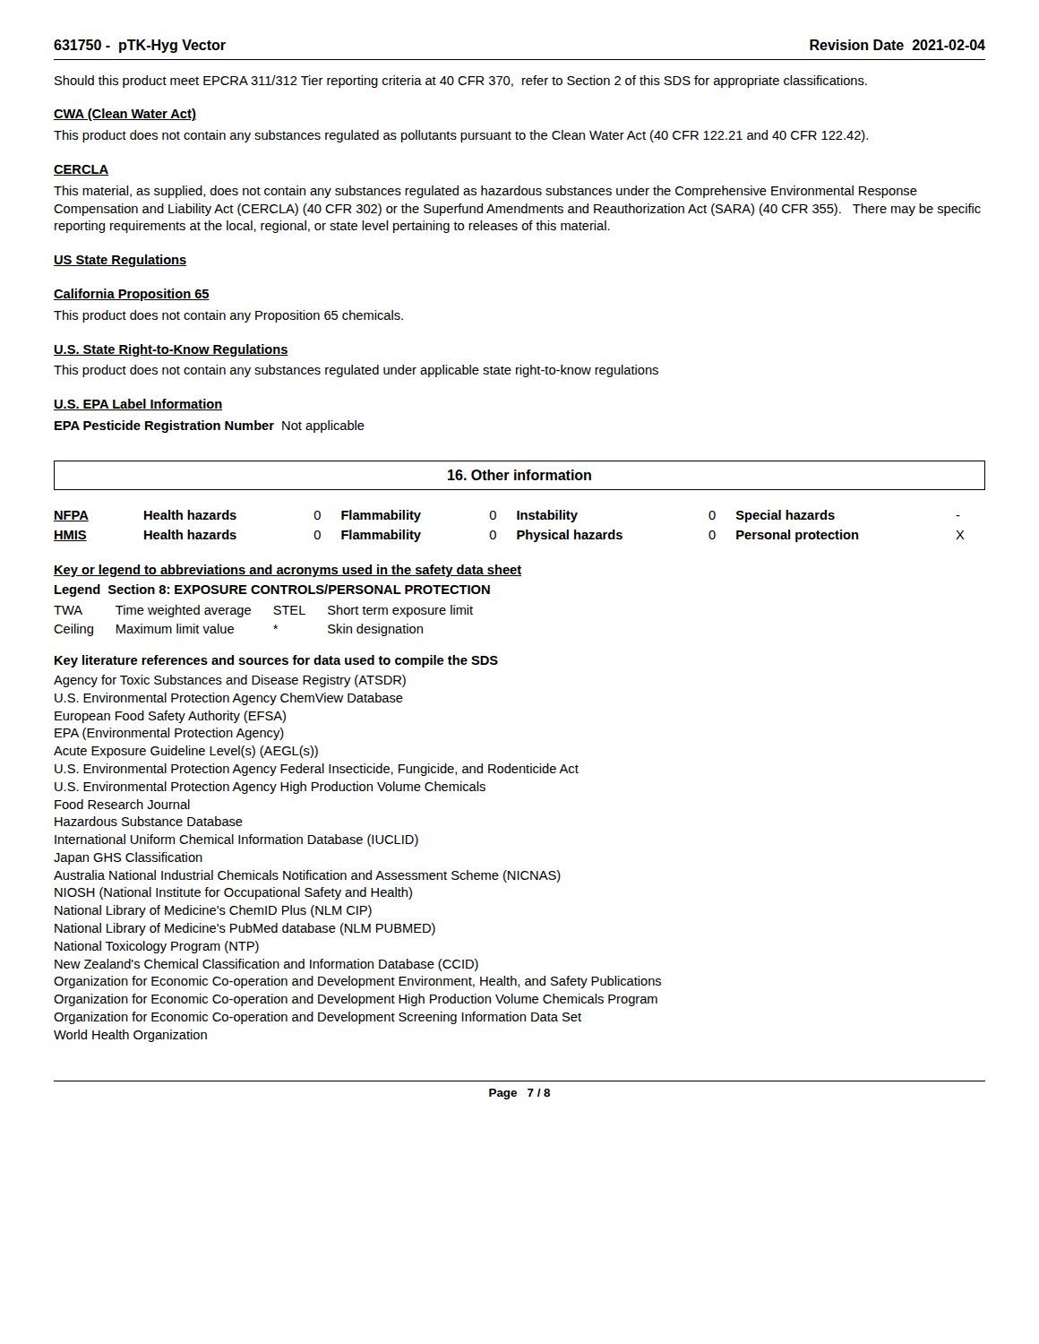631750 - pTK-Hyg Vector Revision Date 2021-02-04
Should this product meet EPCRA 311/312 Tier reporting criteria at 40 CFR 370, refer to Section 2 of this SDS for appropriate classifications.
CWA (Clean Water Act)
This product does not contain any substances regulated as pollutants pursuant to the Clean Water Act (40 CFR 122.21 and 40 CFR 122.42).
CERCLA
This material, as supplied, does not contain any substances regulated as hazardous substances under the Comprehensive Environmental Response Compensation and Liability Act (CERCLA) (40 CFR 302) or the Superfund Amendments and Reauthorization Act (SARA) (40 CFR 355). There may be specific reporting requirements at the local, regional, or state level pertaining to releases of this material.
US State Regulations
California Proposition 65
This product does not contain any Proposition 65 chemicals.
U.S. State Right-to-Know Regulations
This product does not contain any substances regulated under applicable state right-to-know regulations
U.S. EPA Label Information
EPA Pesticide Registration Number Not applicable
16. Other information
| NFPA | Health hazards | 0 | Flammability | 0 | Instability | 0 | Special hazards | - |
| HMIS | Health hazards | 0 | Flammability | 0 | Physical hazards | 0 | Personal protection | X |
Key or legend to abbreviations and acronyms used in the safety data sheet
Legend Section 8: EXPOSURE CONTROLS/PERSONAL PROTECTION
| TWA | Time weighted average | STEL | Short term exposure limit |
| Ceiling | Maximum limit value | * | Skin designation |
Key literature references and sources for data used to compile the SDS
Agency for Toxic Substances and Disease Registry (ATSDR)
U.S. Environmental Protection Agency ChemView Database
European Food Safety Authority (EFSA)
EPA (Environmental Protection Agency)
Acute Exposure Guideline Level(s) (AEGL(s))
U.S. Environmental Protection Agency Federal Insecticide, Fungicide, and Rodenticide Act
U.S. Environmental Protection Agency High Production Volume Chemicals
Food Research Journal
Hazardous Substance Database
International Uniform Chemical Information Database (IUCLID)
Japan GHS Classification
Australia National Industrial Chemicals Notification and Assessment Scheme (NICNAS)
NIOSH (National Institute for Occupational Safety and Health)
National Library of Medicine's ChemID Plus (NLM CIP)
National Library of Medicine's PubMed database (NLM PUBMED)
National Toxicology Program (NTP)
New Zealand's Chemical Classification and Information Database (CCID)
Organization for Economic Co-operation and Development Environment, Health, and Safety Publications
Organization for Economic Co-operation and Development High Production Volume Chemicals Program
Organization for Economic Co-operation and Development Screening Information Data Set
World Health Organization
Page 7 / 8